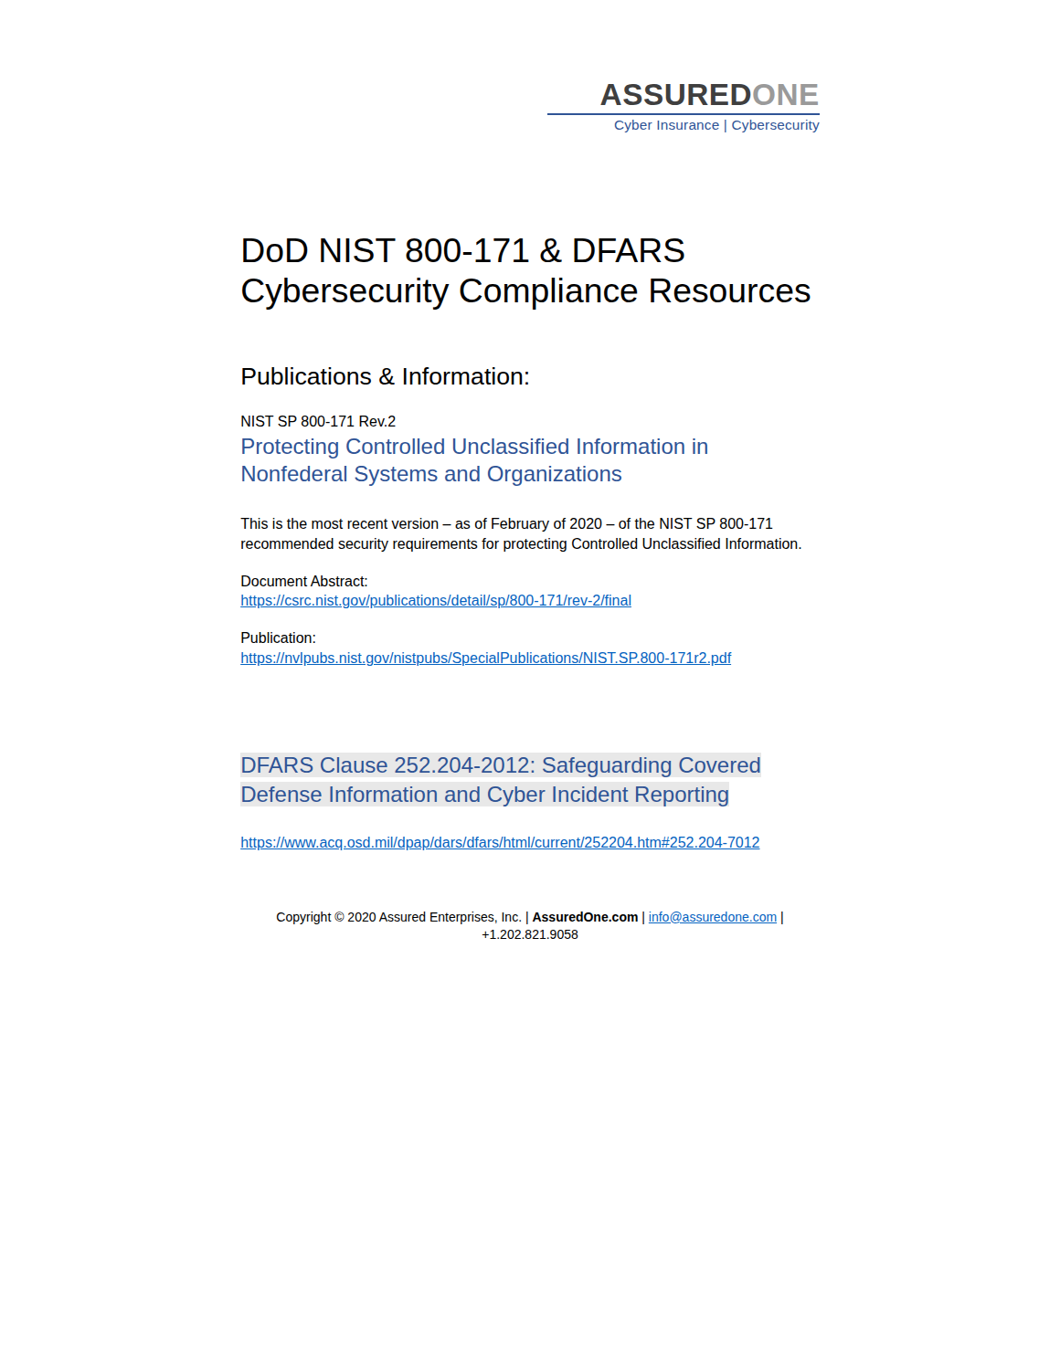ASSURED ONE
Cyber Insurance | Cybersecurity
DoD NIST 800-171 & DFARS Cybersecurity Compliance Resources
Publications & Information:
NIST SP 800-171 Rev.2
Protecting Controlled Unclassified Information in Nonfederal Systems and Organizations
This is the most recent version – as of February of 2020 – of the NIST SP 800-171 recommended security requirements for protecting Controlled Unclassified Information.
Document Abstract:
https://csrc.nist.gov/publications/detail/sp/800-171/rev-2/final
Publication:
https://nvlpubs.nist.gov/nistpubs/SpecialPublications/NIST.SP.800-171r2.pdf
DFARS Clause 252.204-2012: Safeguarding Covered Defense Information and Cyber Incident Reporting
https://www.acq.osd.mil/dpap/dars/dfars/html/current/252204.htm#252.204-7012
Copyright © 2020 Assured Enterprises, Inc. | AssuredOne.com | info@assuredone.com | +1.202.821.9058